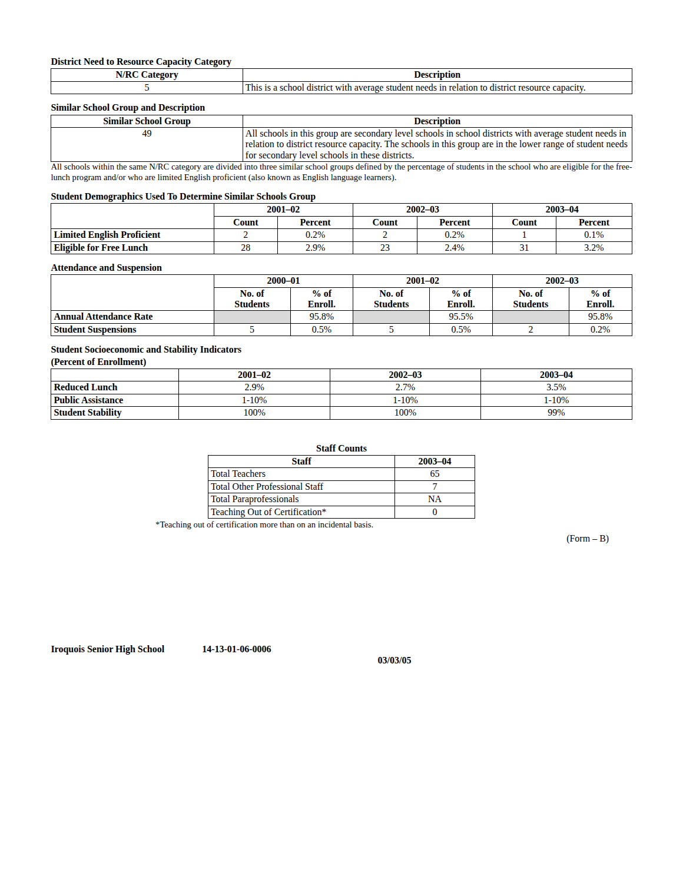District Need to Resource Capacity Category
| N/RC Category | Description |
| --- | --- |
| 5 | This is a school district with average student needs in relation to district resource capacity. |
Similar School Group and Description
| Similar School Group | Description |
| --- | --- |
| 49 | All schools in this group are secondary level schools in school districts with average student needs in relation to district resource capacity. The schools in this group are in the lower range of student needs for secondary level schools in these districts. |
All schools within the same N/RC category are divided into three similar school groups defined by the percentage of students in the school who are eligible for the free-lunch program and/or who are limited English proficient (also known as English language learners).
Student Demographics Used To Determine Similar Schools Group
| | 2001–02 | 2002–03 | 2003–04 |
| --- | --- | --- | --- |
| Count | Percent | Count | Percent | Count | Percent |
| Limited English Proficient | 2 | 0.2% | 2 | 0.2% | 1 | 0.1% |
| Eligible for Free Lunch | 28 | 2.9% | 23 | 2.4% | 31 | 3.2% |
Attendance and Suspension
| | 2000–01 | 2001–02 | 2002–03 |
| --- | --- | --- | --- |
| No. of Students | % of Enroll. | No. of Students | % of Enroll. | No. of Students | % of Enroll. |
| Annual Attendance Rate | | 95.8% | | 95.5% | | 95.8% |
| Student Suspensions | 5 | 0.5% | 5 | 0.5% | 2 | 0.2% |
Student Socioeconomic and Stability Indicators
(Percent of Enrollment)
| | 2001–02 | 2002–03 | 2003–04 |
| --- | --- | --- | --- |
| Reduced Lunch | 2.9% | 2.7% | 3.5% |
| Public Assistance | 1-10% | 1-10% | 1-10% |
| Student Stability | 100% | 100% | 99% |
Staff Counts
| Staff | 2003–04 |
| --- | --- |
| Total Teachers | 65 |
| Total Other Professional Staff | 7 |
| Total Paraprofessionals | NA |
| Teaching Out of Certification* | 0 |
*Teaching out of certification more than on an incidental basis.
(Form – B)
Iroquois Senior High School 14-13-01-06-0006
03/03/05